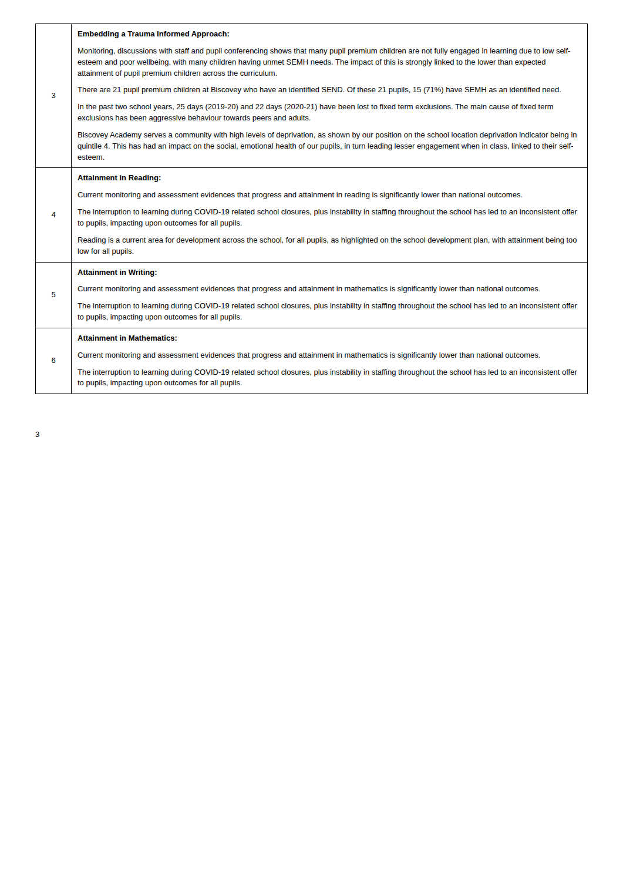| 3 | Embedding a Trauma Informed Approach: Monitoring, discussions with staff and pupil conferencing shows that many pupil premium children are not fully engaged in learning due to low self-esteem and poor wellbeing, with many children having unmet SEMH needs. The impact of this is strongly linked to the lower than expected attainment of pupil premium children across the curriculum. There are 21 pupil premium children at Biscovey who have an identified SEND. Of these 21 pupils, 15 (71%) have SEMH as an identified need. In the past two school years, 25 days (2019-20) and 22 days (2020-21) have been lost to fixed term exclusions. The main cause of fixed term exclusions has been aggressive behaviour towards peers and adults. Biscovey Academy serves a community with high levels of deprivation, as shown by our position on the school location deprivation indicator being in quintile 4. This has had an impact on the social, emotional health of our pupils, in turn leading lesser engagement when in class, linked to their self-esteem. |
| 4 | Attainment in Reading: Current monitoring and assessment evidences that progress and attainment in reading is significantly lower than national outcomes. The interruption to learning during COVID-19 related school closures, plus instability in staffing throughout the school has led to an inconsistent offer to pupils, impacting upon outcomes for all pupils. Reading is a current area for development across the school, for all pupils, as highlighted on the school development plan, with attainment being too low for all pupils. |
| 5 | Attainment in Writing: Current monitoring and assessment evidences that progress and attainment in mathematics is significantly lower than national outcomes. The interruption to learning during COVID-19 related school closures, plus instability in staffing throughout the school has led to an inconsistent offer to pupils, impacting upon outcomes for all pupils. |
| 6 | Attainment in Mathematics: Current monitoring and assessment evidences that progress and attainment in mathematics is significantly lower than national outcomes. The interruption to learning during COVID-19 related school closures, plus instability in staffing throughout the school has led to an inconsistent offer to pupils, impacting upon outcomes for all pupils. |
3